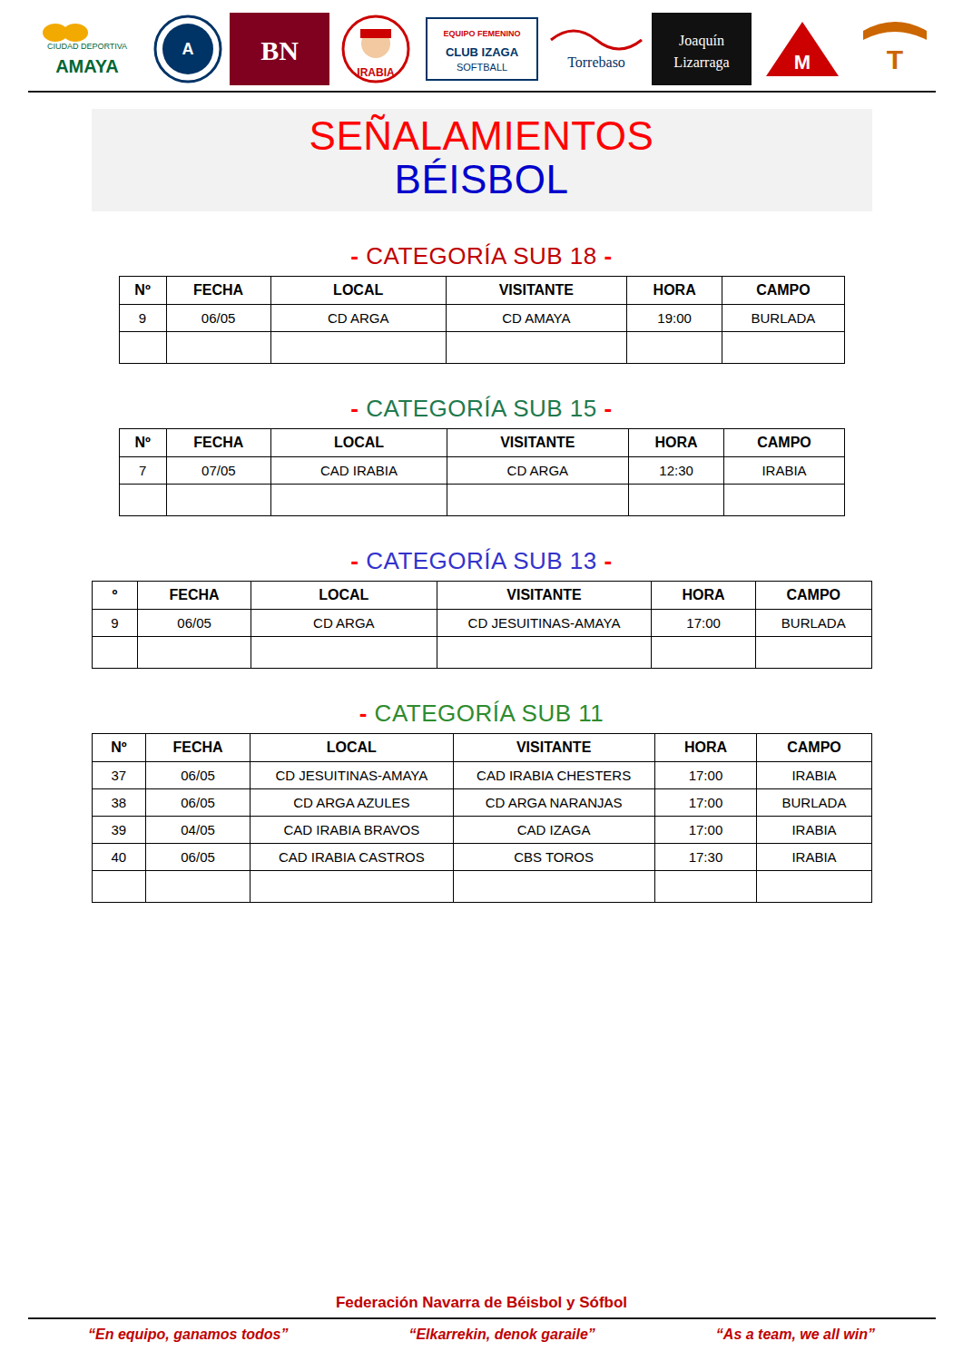SEÑALAMIENTOS
BÉISBOL
- CATEGORÍA SUB 18 -
| Nº | FECHA | LOCAL | VISITANTE | HORA | CAMPO |
| --- | --- | --- | --- | --- | --- |
| 9 | 06/05 | CD ARGA | CD AMAYA | 19:00 | BURLADA |
- CATEGORÍA SUB 15 -
| Nº | FECHA | LOCAL | VISITANTE | HORA | CAMPO |
| --- | --- | --- | --- | --- | --- |
| 7 | 07/05 | CAD IRABIA | CD ARGA | 12:30 | IRABIA |
- CATEGORÍA SUB 13 -
| º | FECHA | LOCAL | VISITANTE | HORA | CAMPO |
| --- | --- | --- | --- | --- | --- |
| 9 | 06/05 | CD ARGA | CD JESUITINAS-AMAYA | 17:00 | BURLADA |
- CATEGORÍA SUB 11
| Nº | FECHA | LOCAL | VISITANTE | HORA | CAMPO |
| --- | --- | --- | --- | --- | --- |
| 37 | 06/05 | CD JESUITINAS-AMAYA | CAD IRABIA CHESTERS | 17:00 | IRABIA |
| 38 | 06/05 | CD ARGA AZULES | CD ARGA NARANJAS | 17:00 | BURLADA |
| 39 | 04/05 | CAD IRABIA BRAVOS | CAD IZAGA | 17:00 | IRABIA |
| 40 | 06/05 | CAD IRABIA CASTROS | CBS TOROS | 17:30 | IRABIA |
Federación Navarra de Béisbol y Sófbol
“En equipo, ganamos todos” “Elkarrekin, denok garaile” “As a team, we all win”